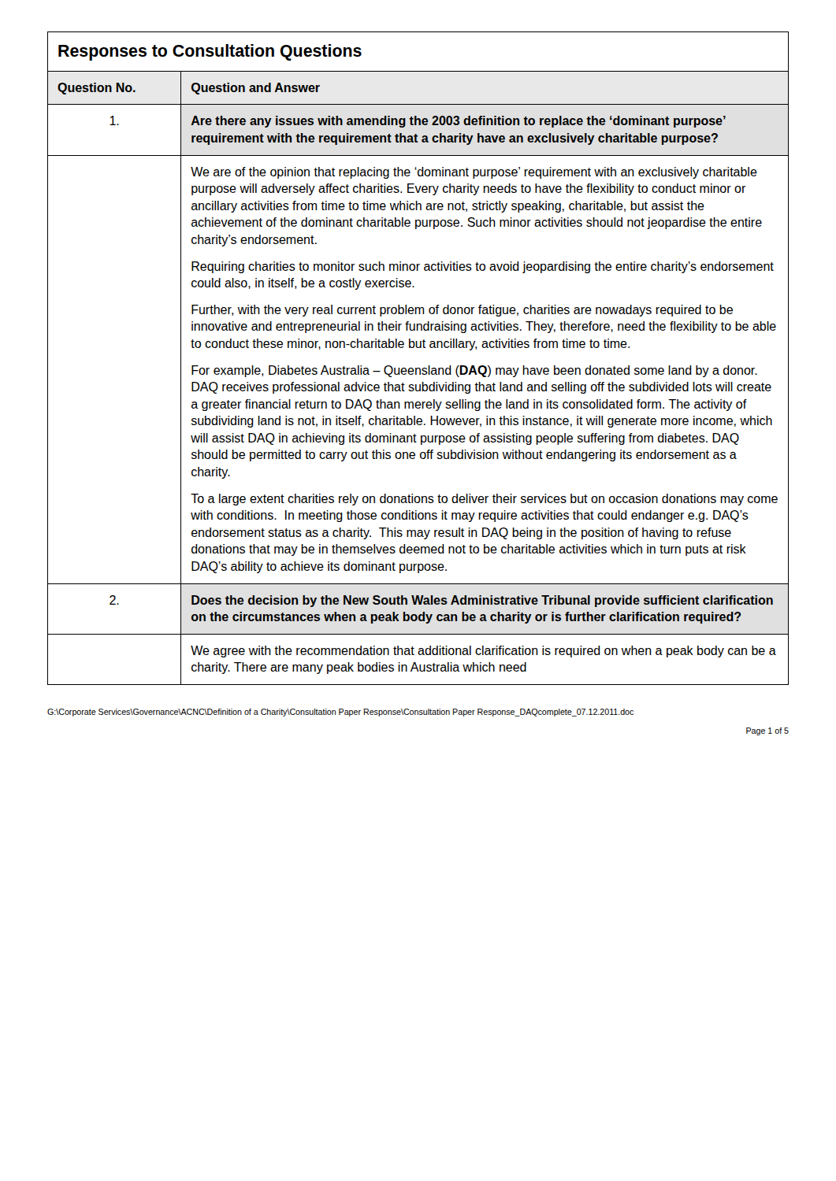| Responses to Consultation Questions |
| Question No. | Question and Answer |
| 1. | Are there any issues with amending the 2003 definition to replace the ‘dominant purpose’ requirement with the requirement that a charity have an exclusively charitable purpose? |
| | We are of the opinion that replacing the ‘dominant purpose’ requirement with an exclusively charitable purpose will adversely affect charities. Every charity needs to have the flexibility to conduct minor or ancillary activities from time to time which are not, strictly speaking, charitable, but assist the achievement of the dominant charitable purpose. Such minor activities should not jeopardise the entire charity’s endorsement. Requiring charities to monitor such minor activities to avoid jeopardising the entire charity’s endorsement could also, in itself, be a costly exercise. Further, with the very real current problem of donor fatigue, charities are nowadays required to be innovative and entrepreneurial in their fundraising activities. They, therefore, need the flexibility to be able to conduct these minor, non-charitable but ancillary, activities from time to time. For example, Diabetes Australia – Queensland ( DAQ ) may have been donated some land by a donor. DAQ receives professional advice that subdividing that land and selling off the subdivided lots will create a greater financial return to DAQ than merely selling the land in its consolidated form. The activity of subdividing land is not, in itself, charitable. However, in this instance, it will generate more income, which will assist DAQ in achieving its dominant purpose of assisting people suffering from diabetes. DAQ should be permitted to carry out this one off subdivision without endangering its endorsement as a charity. To a large extent charities rely on donations to deliver their services but on occasion donations may come with conditions. In meeting those conditions it may require activities that could endanger e.g. DAQ’s endorsement status as a charity. This may result in DAQ being in the position of having to refuse donations that may be in themselves deemed not to be charitable activities which in turn puts at risk DAQ’s ability to achieve its dominant purpose. |
| 2. | Does the decision by the New South Wales Administrative Tribunal provide sufficient clarification on the circumstances when a peak body can be a charity or is further clarification required? |
| | We agree with the recommendation that additional clarification is required on when a peak body can be a charity. There are many peak bodies in Australia which need |
G:\Corporate Services\Governance\ACNC\Definition of a Charity\Consultation Paper Response\Consultation Paper Response_DAQcomplete_07.12.2011.doc
Page 1 of 5